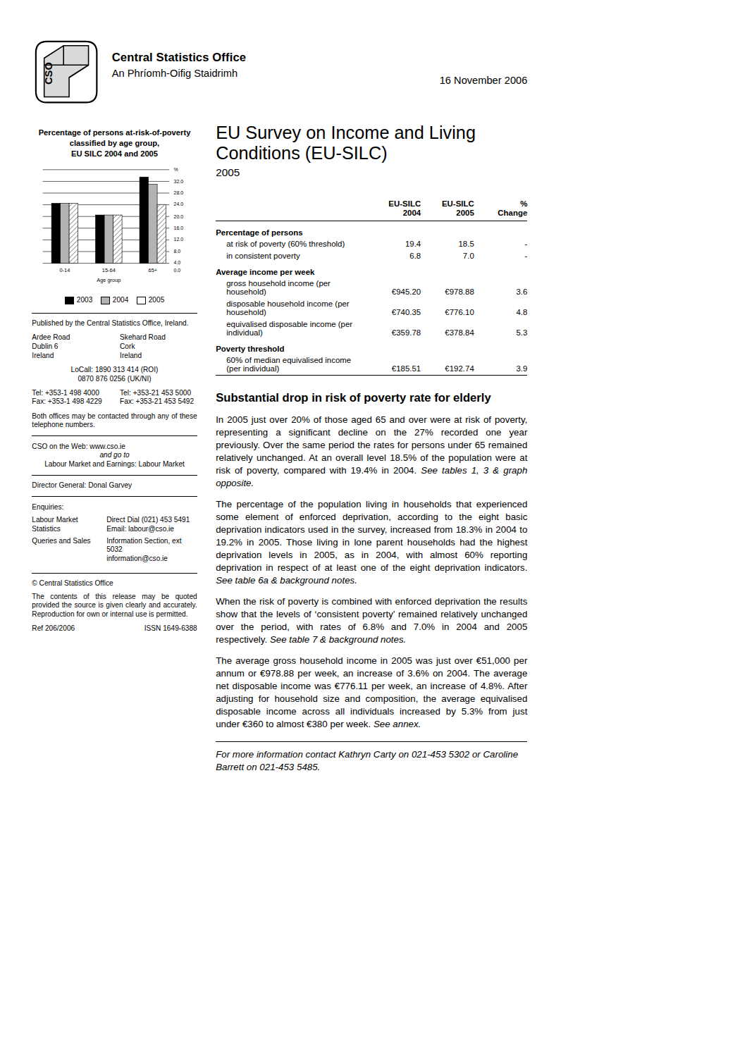CSO
Central Statistics Office
An Phríomh-Oifig Staidrimh
16 November 2006
Percentage of persons at-risk-of-poverty
classified by age group,
EU SILC 2004 and 2005
% 32.0 28.0 24.0 20.0 16.0 12.0 8.0 4.0 0.0 0-14 15-64 65+ Age group
2003 2004 2005
Published by the Central Statistics Office, Ireland.
Ardee Road
Dublin 6
Ireland
Skehard Road
Cork
Ireland
LoCall: 1890 313 414 (ROI)
0870 876 0256 (UK/NI)
Tel: +353-1 498 4000
Fax: +353-1 498 4229
Tel: +353-21 453 5000
Fax: +353-21 453 5492
Both offices may be contacted through any of these telephone numbers.
CSO on the Web: www.cso.ie
and go to Labour Market and Earnings: Labour Market
Director General: Donal Garvey
Enquiries:
| Labour Market Statistics | Direct Dial (021) 453 5491 Email: labour@cso.ie |
| Queries and Sales | Information Section, ext 5032 information@cso.ie |
© Central Statistics Office
The contents of this release may be quoted provided the source is given clearly and accurately. Reproduction for own or internal use is permitted.
Ref 206/2006 ISSN 1649-6388
EU Survey on Income and Living
Conditions (EU-SILC)
2005
| | EU-SILC 2004 | EU-SILC 2005 | % Change |
| --- | --- | --- | --- |
| Percentage of persons | | | |
| at risk of poverty (60% threshold) | 19.4 | 18.5 | - |
| in consistent poverty | 6.8 | 7.0 | - |
| Average income per week | | | |
| gross household income (per household) | €945.20 | €978.88 | 3.6 |
| disposable household income (per household) | €740.35 | €776.10 | 4.8 |
| equivalised disposable income (per individual) | €359.78 | €378.84 | 5.3 |
| Poverty threshold | | | |
| 60% of median equivalised income (per individual) | €185.51 | €192.74 | 3.9 |
Substantial drop in risk of poverty rate for elderly
In 2005 just over 20% of those aged 65 and over were at risk of poverty, representing a significant decline on the 27% recorded one year previously. Over the same period the rates for persons under 65 remained relatively unchanged. At an overall level 18.5% of the population were at risk of poverty, compared with 19.4% in 2004. See tables 1, 3 & graph opposite.
The percentage of the population living in households that experienced some element of enforced deprivation, according to the eight basic deprivation indicators used in the survey, increased from 18.3% in 2004 to 19.2% in 2005. Those living in lone parent households had the highest deprivation levels in 2005, as in 2004, with almost 60% reporting deprivation in respect of at least one of the eight deprivation indicators. See table 6a & background notes.
When the risk of poverty is combined with enforced deprivation the results show that the levels of ‘consistent poverty’ remained relatively unchanged over the period, with rates of 6.8% and 7.0% in 2004 and 2005 respectively. See table 7 & background notes.
The average gross household income in 2005 was just over €51,000 per annum or €978.88 per week, an increase of 3.6% on 2004. The average net disposable income was €776.11 per week, an increase of 4.8%. After adjusting for household size and composition, the average equivalised disposable income across all individuals increased by 5.3% from just under €360 to almost €380 per week. See annex.
For more information contact Kathryn Carty on 021-453 5302 or Caroline Barrett on 021-453 5485.